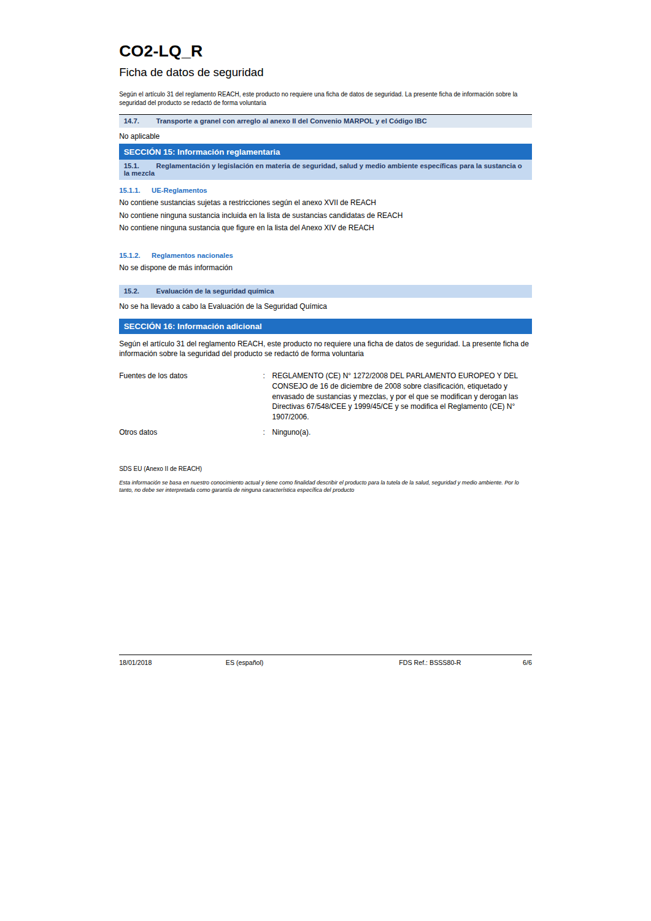CO2-LQ_R
Ficha de datos de seguridad
Según el artículo 31 del reglamento REACH, este producto no requiere una ficha de datos de seguridad. La presente ficha de información sobre la seguridad del producto se redactó de forma voluntaria
14.7. Transporte a granel con arreglo al anexo II del Convenio MARPOL y el Código IBC
No aplicable
SECCIÓN 15: Información reglamentaria
15.1. Reglamentación y legislación en materia de seguridad, salud y medio ambiente específicas para la sustancia o la mezcla
15.1.1. UE-Reglamentos
No contiene sustancias sujetas a restricciones según el anexo XVII de REACH
No contiene ninguna sustancia incluida en la lista de sustancias candidatas de REACH
No contiene ninguna sustancia que figure en la lista del Anexo XIV de REACH
15.1.2. Reglamentos nacionales
No se dispone de más información
15.2. Evaluación de la seguridad química
No se ha llevado a cabo la Evaluación de la Seguridad Química
SECCIÓN 16: Información adicional
Según el artículo 31 del reglamento REACH, este producto no requiere una ficha de datos de seguridad. La presente ficha de información sobre la seguridad del producto se redactó de forma voluntaria
Fuentes de los datos
:
REGLAMENTO (CE) N° 1272/2008 DEL PARLAMENTO EUROPEO Y DEL CONSEJO de 16 de diciembre de 2008 sobre clasificación, etiquetado y envasado de sustancias y mezclas, y por el que se modifican y derogan las Directivas 67/548/CEE y 1999/45/CE y se modifica el Reglamento (CE) N° 1907/2006.
Otros datos
:
Ninguno(a).
SDS EU (Anexo II de REACH)
Esta información se basa en nuestro conocimiento actual y tiene como finalidad describir el producto para la tutela de la salud, seguridad y medio ambiente. Por lo tanto, no debe ser interpretada como garantía de ninguna característica específica del producto
18/01/2018
ES (español)
FDS Ref.: BSSS80-R
6/6